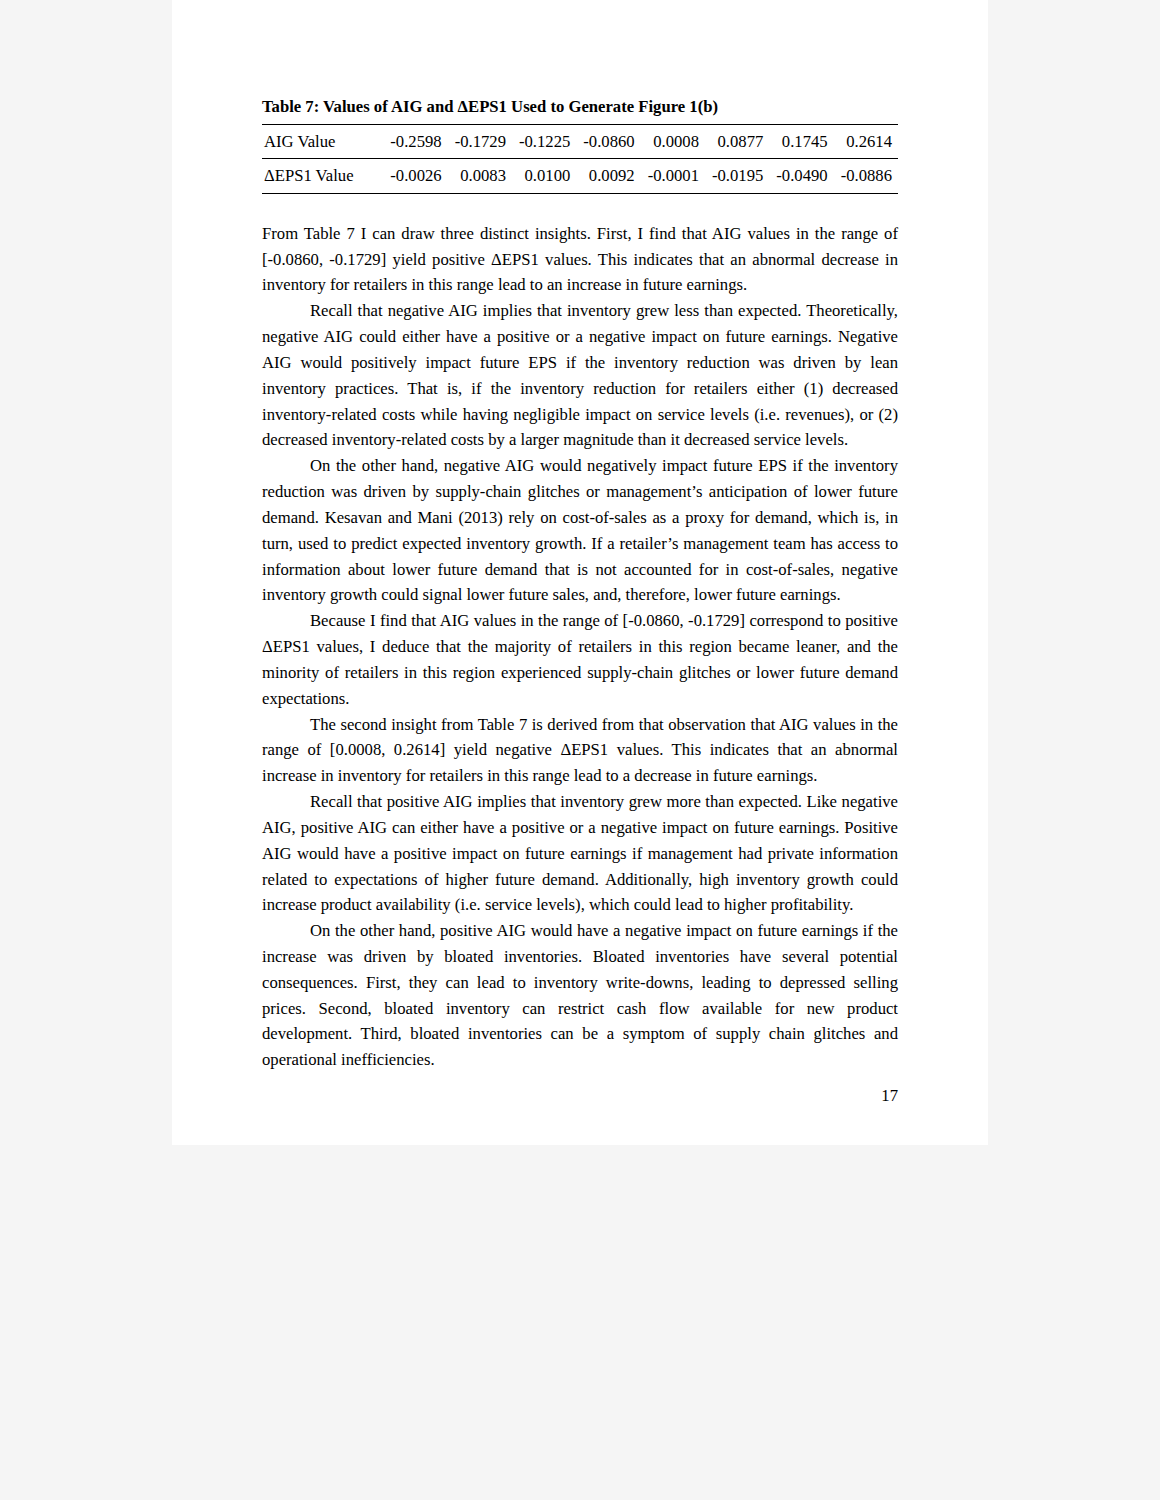Table 7: Values of AIG and ΔEPS1 Used to Generate Figure 1(b)
| AIG Value | -0.2598 | -0.1729 | -0.1225 | -0.0860 | 0.0008 | 0.0877 | 0.1745 | 0.2614 |
| ΔEPS1 Value | -0.0026 | 0.0083 | 0.0100 | 0.0092 | -0.0001 | -0.0195 | -0.0490 | -0.0886 |
From Table 7 I can draw three distinct insights. First, I find that AIG values in the range of [-0.0860, -0.1729] yield positive ΔEPS1 values. This indicates that an abnormal decrease in inventory for retailers in this range lead to an increase in future earnings.
Recall that negative AIG implies that inventory grew less than expected. Theoretically, negative AIG could either have a positive or a negative impact on future earnings. Negative AIG would positively impact future EPS if the inventory reduction was driven by lean inventory practices. That is, if the inventory reduction for retailers either (1) decreased inventory-related costs while having negligible impact on service levels (i.e. revenues), or (2) decreased inventory-related costs by a larger magnitude than it decreased service levels.
On the other hand, negative AIG would negatively impact future EPS if the inventory reduction was driven by supply-chain glitches or management’s anticipation of lower future demand. Kesavan and Mani (2013) rely on cost-of-sales as a proxy for demand, which is, in turn, used to predict expected inventory growth. If a retailer’s management team has access to information about lower future demand that is not accounted for in cost-of-sales, negative inventory growth could signal lower future sales, and, therefore, lower future earnings.
Because I find that AIG values in the range of [-0.0860, -0.1729] correspond to positive ΔEPS1 values, I deduce that the majority of retailers in this region became leaner, and the minority of retailers in this region experienced supply-chain glitches or lower future demand expectations.
The second insight from Table 7 is derived from that observation that AIG values in the range of [0.0008, 0.2614] yield negative ΔEPS1 values. This indicates that an abnormal increase in inventory for retailers in this range lead to a decrease in future earnings.
Recall that positive AIG implies that inventory grew more than expected. Like negative AIG, positive AIG can either have a positive or a negative impact on future earnings. Positive AIG would have a positive impact on future earnings if management had private information related to expectations of higher future demand. Additionally, high inventory growth could increase product availability (i.e. service levels), which could lead to higher profitability.
On the other hand, positive AIG would have a negative impact on future earnings if the increase was driven by bloated inventories. Bloated inventories have several potential consequences. First, they can lead to inventory write-downs, leading to depressed selling prices. Second, bloated inventory can restrict cash flow available for new product development. Third, bloated inventories can be a symptom of supply chain glitches and operational inefficiencies.
17